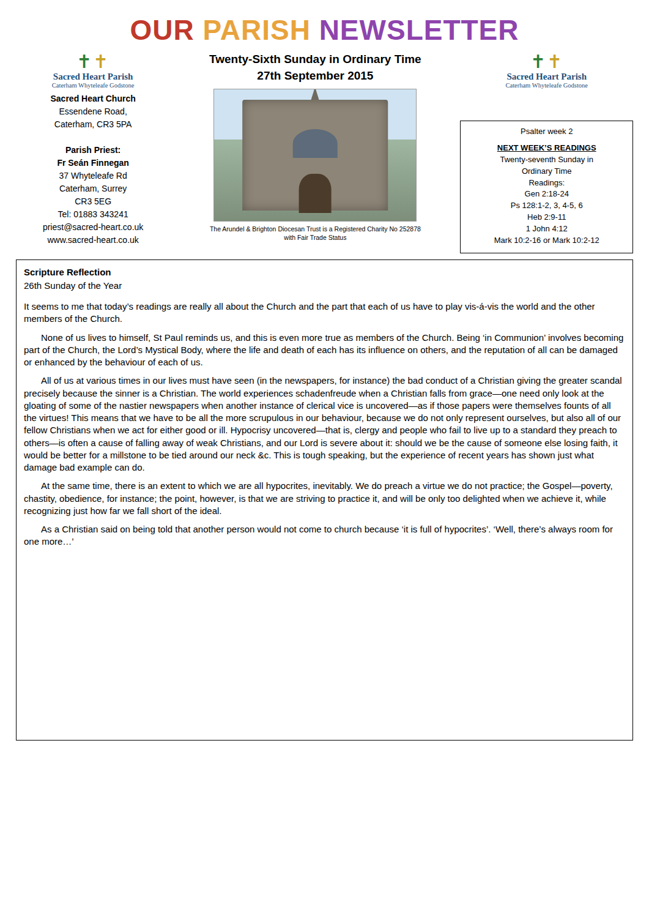OUR PARISH NEWSLETTER
✝✝
Sacred Heart Parish
Caterham Whyteleafe Godstone
Sacred Heart Church
Essendene Road,
Caterham, CR3 5PA
Parish Priest:
Fr Seán Finnegan
37 Whyteleafe Rd
Caterham, Surrey
CR3 5EG
Tel: 01883 343241
priest@sacred-heart.co.uk
www.sacred-heart.co.uk
Twenty-Sixth Sunday in Ordinary Time
27th September 2015
The Arundel & Brighton Diocesan Trust is a Registered Charity No 252878
with Fair Trade Status
✝✝
Sacred Heart Parish
Caterham Whyteleafe Godstone
Psalter week 2
NEXT WEEK’S READINGS
Twenty-seventh Sunday in
Ordinary Time
Readings:
Gen 2:18-24
Ps 128:1-2, 3, 4-5, 6
Heb 2:9-11
1 John 4:12
Mark 10:2-16 or Mark 10:2-12
Scripture Reflection
26th Sunday of the Year
It seems to me that today’s readings are really all about the Church and the part that each of us have to play vis-á-vis the world and the other members of the Church.
None of us lives to himself, St Paul reminds us, and this is even more true as members of the Church. Being ‘in Communion’ involves becoming part of the Church, the Lord’s Mystical Body, where the life and death of each has its influence on others, and the reputation of all can be damaged or enhanced by the behaviour of each of us.
All of us at various times in our lives must have seen (in the newspapers, for instance) the bad conduct of a Christian giving the greater scandal precisely because the sinner is a Christian. The world experiences schadenfreude when a Christian falls from grace—one need only look at the gloating of some of the nastier newspapers when another instance of clerical vice is uncovered—as if those papers were themselves founts of all the virtues! This means that we have to be all the more scrupulous in our behaviour, because we do not only represent ourselves, but also all of our fellow Christians when we act for either good or ill. Hypocrisy uncovered—that is, clergy and people who fail to live up to a standard they preach to others—is often a cause of falling away of weak Christians, and our Lord is severe about it: should we be the cause of someone else losing faith, it would be better for a millstone to be tied around our neck &c. This is tough speaking, but the experience of recent years has shown just what damage bad example can do.
At the same time, there is an extent to which we are all hypocrites, inevitably. We do preach a virtue we do not practice; the Gospel—poverty, chastity, obedience, for instance; the point, however, is that we are striving to practice it, and will be only too delighted when we achieve it, while recognizing just how far we fall short of the ideal.
As a Christian said on being told that another person would not come to church because ‘it is full of hypocrites’. ‘Well, there’s always room for one more…’